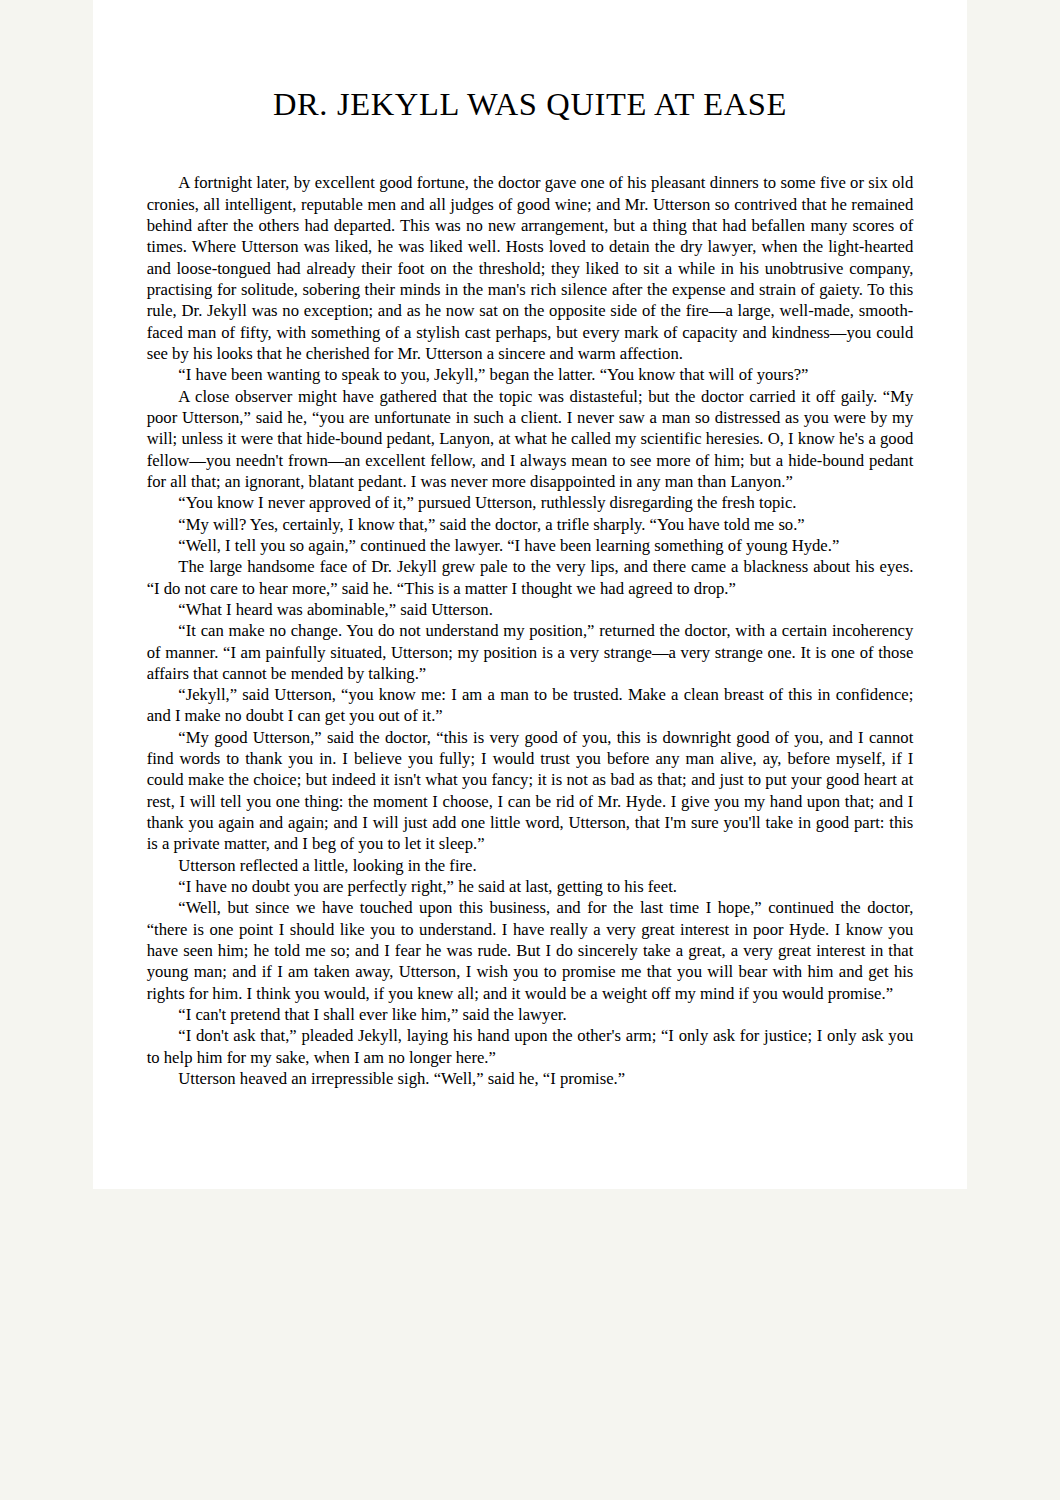DR. JEKYLL WAS QUITE AT EASE
A fortnight later, by excellent good fortune, the doctor gave one of his pleasant dinners to some five or six old cronies, all intelligent, reputable men and all judges of good wine; and Mr. Utterson so contrived that he remained behind after the others had departed. This was no new arrangement, but a thing that had befallen many scores of times. Where Utterson was liked, he was liked well. Hosts loved to detain the dry lawyer, when the light-hearted and loose-tongued had already their foot on the threshold; they liked to sit a while in his unobtrusive company, practising for solitude, sobering their minds in the man's rich silence after the expense and strain of gaiety. To this rule, Dr. Jekyll was no exception; and as he now sat on the opposite side of the fire—a large, well-made, smooth-faced man of fifty, with something of a stylish cast perhaps, but every mark of capacity and kindness—you could see by his looks that he cherished for Mr. Utterson a sincere and warm affection.
“I have been wanting to speak to you, Jekyll,” began the latter. “You know that will of yours?”
A close observer might have gathered that the topic was distasteful; but the doctor carried it off gaily. “My poor Utterson,” said he, “you are unfortunate in such a client. I never saw a man so distressed as you were by my will; unless it were that hide-bound pedant, Lanyon, at what he called my scientific heresies. O, I know he's a good fellow—you needn't frown—an excellent fellow, and I always mean to see more of him; but a hide-bound pedant for all that; an ignorant, blatant pedant. I was never more disappointed in any man than Lanyon.”
“You know I never approved of it,” pursued Utterson, ruthlessly disregarding the fresh topic.
“My will? Yes, certainly, I know that,” said the doctor, a trifle sharply. “You have told me so.”
“Well, I tell you so again,” continued the lawyer. “I have been learning something of young Hyde.”
The large handsome face of Dr. Jekyll grew pale to the very lips, and there came a blackness about his eyes. “I do not care to hear more,” said he. “This is a matter I thought we had agreed to drop.”
“What I heard was abominable,” said Utterson.
“It can make no change. You do not understand my position,” returned the doctor, with a certain incoherency of manner. “I am painfully situated, Utterson; my position is a very strange—a very strange one. It is one of those affairs that cannot be mended by talking.”
“Jekyll,” said Utterson, “you know me: I am a man to be trusted. Make a clean breast of this in confidence; and I make no doubt I can get you out of it.”
“My good Utterson,” said the doctor, “this is very good of you, this is downright good of you, and I cannot find words to thank you in. I believe you fully; I would trust you before any man alive, ay, before myself, if I could make the choice; but indeed it isn't what you fancy; it is not as bad as that; and just to put your good heart at rest, I will tell you one thing: the moment I choose, I can be rid of Mr. Hyde. I give you my hand upon that; and I thank you again and again; and I will just add one little word, Utterson, that I'm sure you'll take in good part: this is a private matter, and I beg of you to let it sleep.”
Utterson reflected a little, looking in the fire.
“I have no doubt you are perfectly right,” he said at last, getting to his feet.
“Well, but since we have touched upon this business, and for the last time I hope,” continued the doctor, “there is one point I should like you to understand. I have really a very great interest in poor Hyde. I know you have seen him; he told me so; and I fear he was rude. But I do sincerely take a great, a very great interest in that young man; and if I am taken away, Utterson, I wish you to promise me that you will bear with him and get his rights for him. I think you would, if you knew all; and it would be a weight off my mind if you would promise.”
“I can't pretend that I shall ever like him,” said the lawyer.
“I don't ask that,” pleaded Jekyll, laying his hand upon the other's arm; “I only ask for justice; I only ask you to help him for my sake, when I am no longer here.”
Utterson heaved an irrepressible sigh. “Well,” said he, “I promise.”